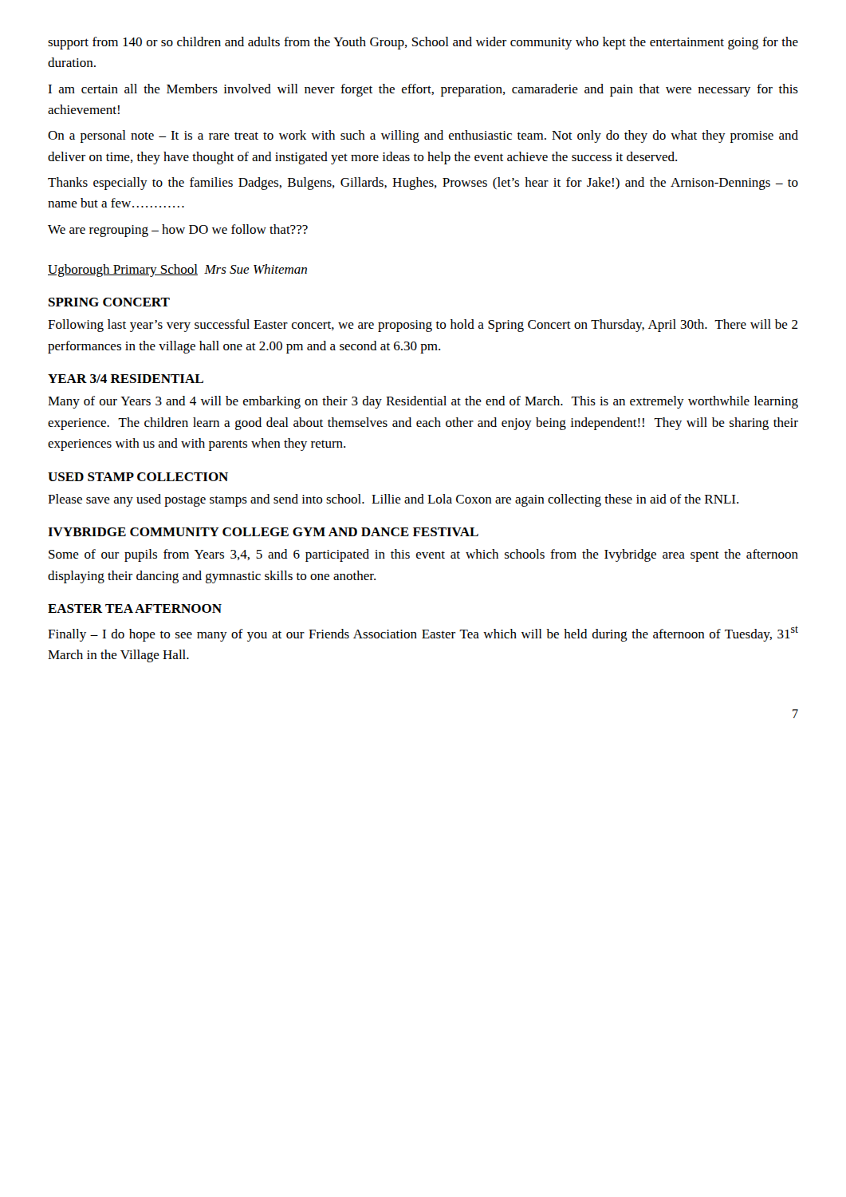support from 140 or so children and adults from the Youth Group, School and wider community who kept the entertainment going for the duration.
I am certain all the Members involved will never forget the effort, preparation, camaraderie and pain that were necessary for this achievement!
On a personal note – It is a rare treat to work with such a willing and enthusiastic team. Not only do they do what they promise and deliver on time, they have thought of and instigated yet more ideas to help the event achieve the success it deserved.
Thanks especially to the families Dadges, Bulgens, Gillards, Hughes, Prowses (let’s hear it for Jake!) and the Arnison-Dennings – to name but a few…………
We are regrouping – how DO we follow that???
Ugborough Primary School Mrs Sue Whiteman
Spring Concert
Following last year’s very successful Easter concert, we are proposing to hold a Spring Concert on Thursday, April 30th. There will be 2 performances in the village hall one at 2.00 pm and a second at 6.30 pm.
Year 3/4 Residential
Many of our Years 3 and 4 will be embarking on their 3 day Residential at the end of March. This is an extremely worthwhile learning experience. The children learn a good deal about themselves and each other and enjoy being independent!! They will be sharing their experiences with us and with parents when they return.
Used Stamp Collection
Please save any used postage stamps and send into school. Lillie and Lola Coxon are again collecting these in aid of the RNLI.
Ivybridge Community College Gym and Dance Festival
Some of our pupils from Years 3,4, 5 and 6 participated in this event at which schools from the Ivybridge area spent the afternoon displaying their dancing and gymnastic skills to one another.
Easter Tea Afternoon
Finally – I do hope to see many of you at our Friends Association Easter Tea which will be held during the afternoon of Tuesday, 31st March in the Village Hall.
7